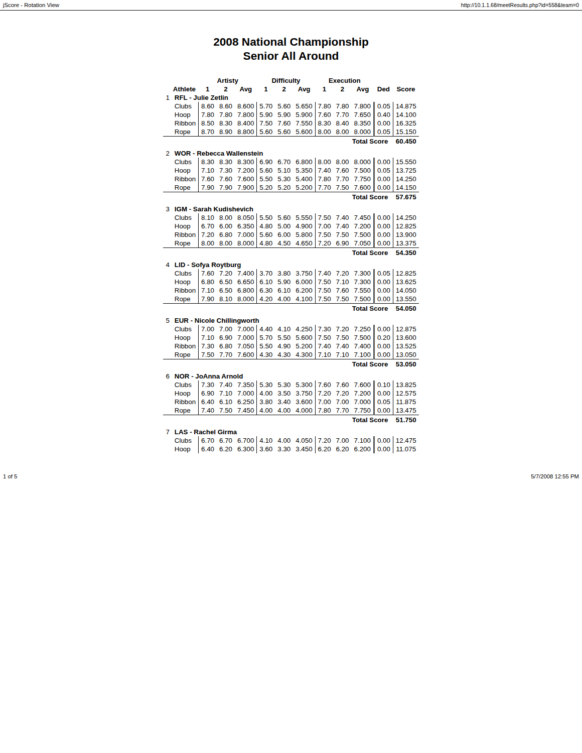jScore - Rotation View
http://10.1.1.68/meetResults.php?id=558&team=0
2008 National Championship Senior All Around
| | | Artisty | Difficulty | Execution | | |
| --- | --- | --- | --- | --- | --- | --- |
| | Athlete | 1 | 2 | Avg | 1 | 2 | Avg | 1 | 2 | Avg | Ded | Score |
| 1 | RFL - Julie Zetlin |
| | Clubs | 8.60 | 8.60 | 8.600 | 5.70 | 5.60 | 5.650 | 7.80 | 7.80 | 7.800 | 0.05 | 14.875 |
| | Hoop | 7.80 | 7.80 | 7.800 | 5.90 | 5.90 | 5.900 | 7.60 | 7.70 | 7.650 | 0.40 | 14.100 |
| | Ribbon | 8.50 | 8.30 | 8.400 | 7.50 | 7.60 | 7.550 | 8.30 | 8.40 | 8.350 | 0.00 | 16.325 |
| | Rope | 8.70 | 8.90 | 8.800 | 5.60 | 5.60 | 5.600 | 8.00 | 8.00 | 8.000 | 0.05 | 15.150 |
| | | Total Score | 60.450 |
| 2 | WOR - Rebecca Wallenstein |
| | Clubs | 8.30 | 8.30 | 8.300 | 6.90 | 6.70 | 6.800 | 8.00 | 8.00 | 8.000 | 0.00 | 15.550 |
| | Hoop | 7.10 | 7.30 | 7.200 | 5.60 | 5.10 | 5.350 | 7.40 | 7.60 | 7.500 | 0.05 | 13.725 |
| | Ribbon | 7.60 | 7.60 | 7.600 | 5.50 | 5.30 | 5.400 | 7.80 | 7.70 | 7.750 | 0.00 | 14.250 |
| | Rope | 7.90 | 7.90 | 7.900 | 5.20 | 5.20 | 5.200 | 7.70 | 7.50 | 7.600 | 0.00 | 14.150 |
| | | Total Score | 57.675 |
| 3 | IGM - Sarah Kudishevich |
| | Clubs | 8.10 | 8.00 | 8.050 | 5.50 | 5.60 | 5.550 | 7.50 | 7.40 | 7.450 | 0.00 | 14.250 |
| | Hoop | 6.70 | 6.00 | 6.350 | 4.80 | 5.00 | 4.900 | 7.00 | 7.40 | 7.200 | 0.00 | 12.825 |
| | Ribbon | 7.20 | 6.80 | 7.000 | 5.60 | 6.00 | 5.800 | 7.50 | 7.50 | 7.500 | 0.00 | 13.900 |
| | Rope | 8.00 | 8.00 | 8.000 | 4.80 | 4.50 | 4.650 | 7.20 | 6.90 | 7.050 | 0.00 | 13.375 |
| | | Total Score | 54.350 |
| 4 | LID - Sofya Roytburg |
| | Clubs | 7.60 | 7.20 | 7.400 | 3.70 | 3.80 | 3.750 | 7.40 | 7.20 | 7.300 | 0.05 | 12.825 |
| | Hoop | 6.80 | 6.50 | 6.650 | 6.10 | 5.90 | 6.000 | 7.50 | 7.10 | 7.300 | 0.00 | 13.625 |
| | Ribbon | 7.10 | 6.50 | 6.800 | 6.30 | 6.10 | 6.200 | 7.50 | 7.60 | 7.550 | 0.00 | 14.050 |
| | Rope | 7.90 | 8.10 | 8.000 | 4.20 | 4.00 | 4.100 | 7.50 | 7.50 | 7.500 | 0.00 | 13.550 |
| | | Total Score | 54.050 |
| 5 | EUR - Nicole Chillingworth |
| | Clubs | 7.00 | 7.00 | 7.000 | 4.40 | 4.10 | 4.250 | 7.30 | 7.20 | 7.250 | 0.00 | 12.875 |
| | Hoop | 7.10 | 6.90 | 7.000 | 5.70 | 5.50 | 5.600 | 7.50 | 7.50 | 7.500 | 0.20 | 13.600 |
| | Ribbon | 7.30 | 6.80 | 7.050 | 5.50 | 4.90 | 5.200 | 7.40 | 7.40 | 7.400 | 0.00 | 13.525 |
| | Rope | 7.50 | 7.70 | 7.600 | 4.30 | 4.30 | 4.300 | 7.10 | 7.10 | 7.100 | 0.00 | 13.050 |
| | | Total Score | 53.050 |
| 6 | NOR - JoAnna Arnold |
| | Clubs | 7.30 | 7.40 | 7.350 | 5.30 | 5.30 | 5.300 | 7.60 | 7.60 | 7.600 | 0.10 | 13.825 |
| | Hoop | 6.90 | 7.10 | 7.000 | 4.00 | 3.50 | 3.750 | 7.20 | 7.20 | 7.200 | 0.00 | 12.575 |
| | Ribbon | 6.40 | 6.10 | 6.250 | 3.80 | 3.40 | 3.600 | 7.00 | 7.00 | 7.000 | 0.05 | 11.875 |
| | Rope | 7.40 | 7.50 | 7.450 | 4.00 | 4.00 | 4.000 | 7.80 | 7.70 | 7.750 | 0.00 | 13.475 |
| | | Total Score | 51.750 |
| 7 | LAS - Rachel Girma |
| | Clubs | 6.70 | 6.70 | 6.700 | 4.10 | 4.00 | 4.050 | 7.20 | 7.00 | 7.100 | 0.00 | 12.475 |
| | Hoop | 6.40 | 6.20 | 6.300 | 3.60 | 3.30 | 3.450 | 6.20 | 6.20 | 6.200 | 0.00 | 11.075 |
1 of 5
5/7/2008 12:55 PM